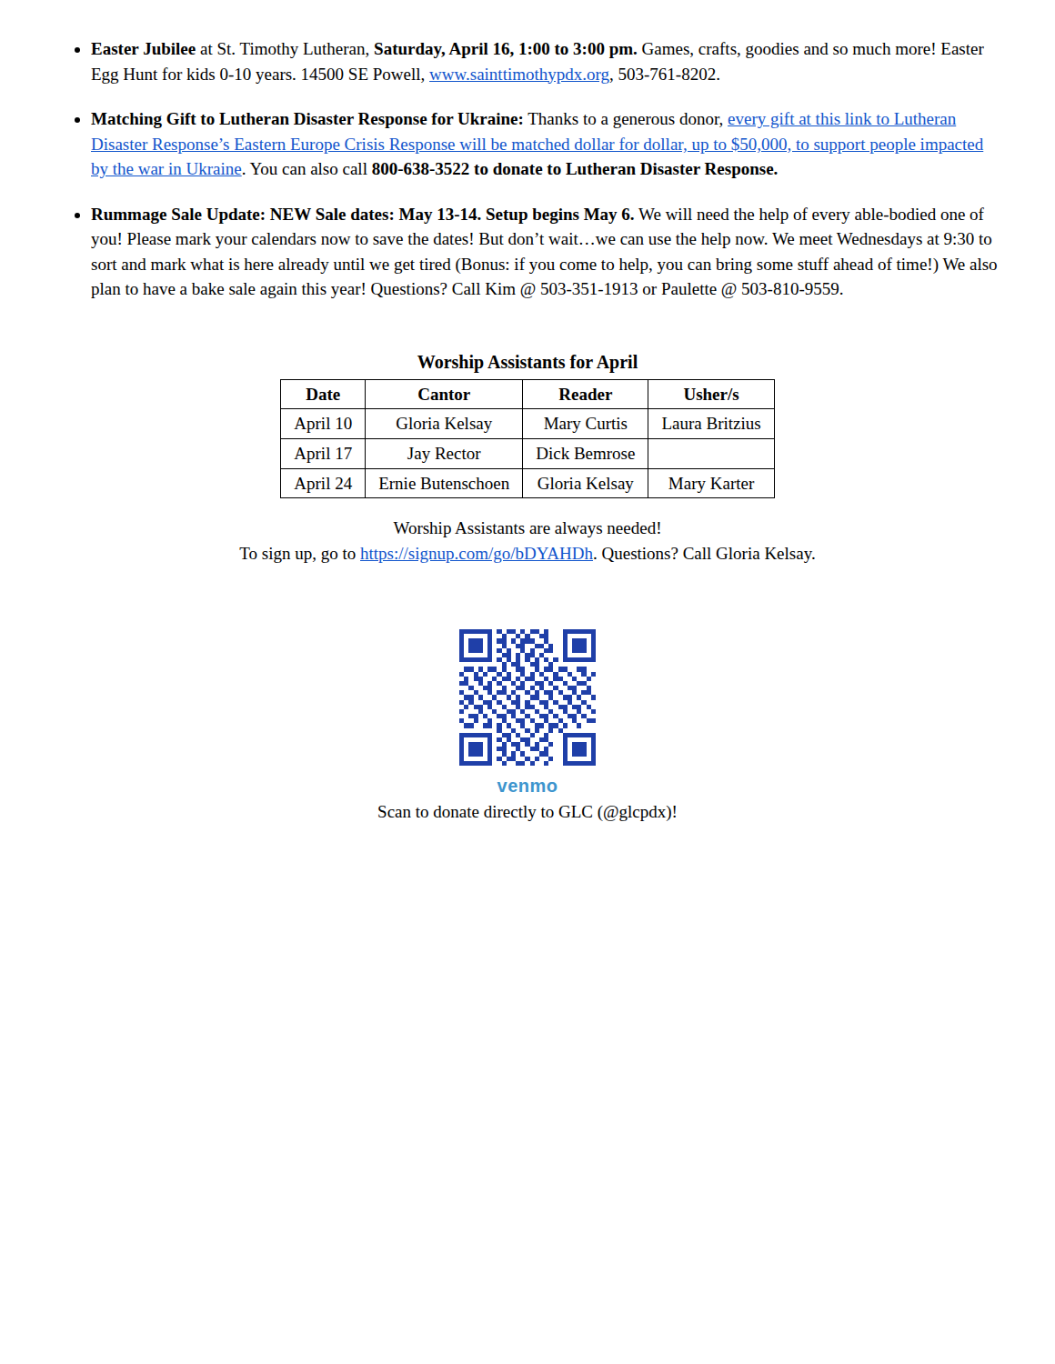Easter Jubilee at St. Timothy Lutheran, Saturday, April 16, 1:00 to 3:00 pm. Games, crafts, goodies and so much more! Easter Egg Hunt for kids 0-10 years. 14500 SE Powell, www.sainttimothypdx.org, 503-761-8202.
Matching Gift to Lutheran Disaster Response for Ukraine: Thanks to a generous donor, every gift at this link to Lutheran Disaster Response’s Eastern Europe Crisis Response will be matched dollar for dollar, up to $50,000, to support people impacted by the war in Ukraine. You can also call 800-638-3522 to donate to Lutheran Disaster Response.
Rummage Sale Update: NEW Sale dates: May 13-14. Setup begins May 6. We will need the help of every able-bodied one of you! Please mark your calendars now to save the dates! But don’t wait…we can use the help now. We meet Wednesdays at 9:30 to sort and mark what is here already until we get tired (Bonus: if you come to help, you can bring some stuff ahead of time!) We also plan to have a bake sale again this year! Questions? Call Kim @ 503-351-1913 or Paulette @ 503-810-9559.
Worship Assistants for April
| Date | Cantor | Reader | Usher/s |
| --- | --- | --- | --- |
| April 10 | Gloria Kelsay | Mary Curtis | Laura Britzius |
| April 17 | Jay Rector | Dick Bemrose | |
| April 24 | Ernie Butenschoen | Gloria Kelsay | Mary Karter |
Worship Assistants are always needed!
To sign up, go to https://signup.com/go/bDYAHDh. Questions? Call Gloria Kelsay.
venmo
Scan to donate directly to GLC (@glcpdx)!